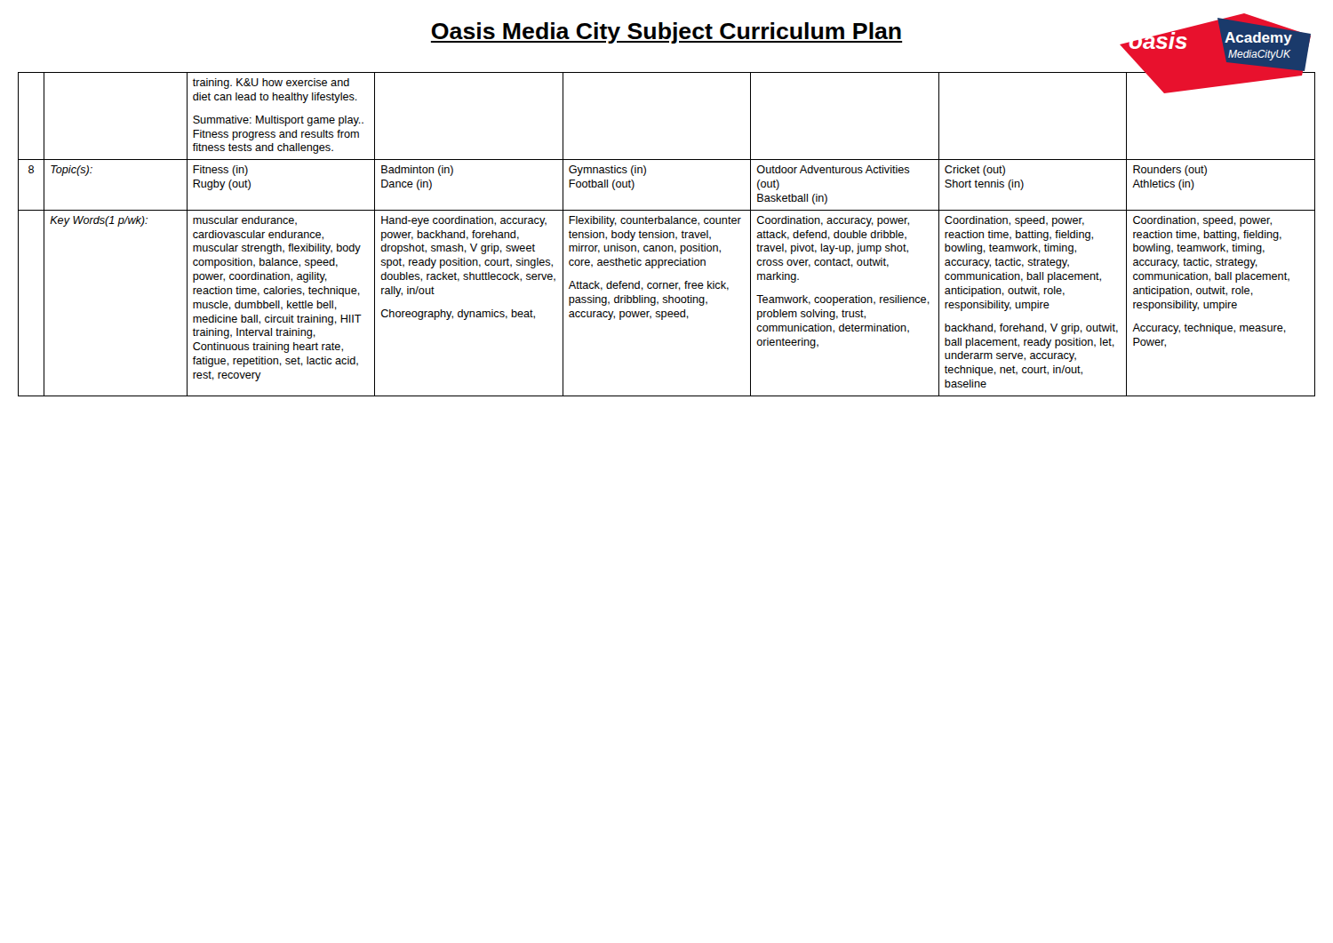Oasis Media City Subject Curriculum Plan
oasis Academy MediaCityUK
| | | training. K&U how exercise and diet can lead to healthy lifestyles. Summative: Multisport game play.. Fitness progress and results from fitness tests and challenges. | | | | | |
| 8 | Topic(s): | Fitness (in) Rugby (out) | Badminton (in) Dance (in) | Gymnastics (in) Football (out) | Outdoor Adventurous Activities (out) Basketball (in) | Cricket (out) Short tennis (in) | Rounders (out) Athletics (in) |
| | Key Words(1 p/wk): | muscular endurance, cardiovascular endurance, muscular strength, flexibility, body composition, balance, speed, power, coordination, agility, reaction time, calories, technique, muscle, dumbbell, kettle bell, medicine ball, circuit training, HIIT training, Interval training, Continuous training heart rate, fatigue, repetition, set, lactic acid, rest, recovery | Hand-eye coordination, accuracy, power, backhand, forehand, dropshot, smash, V grip, sweet spot, ready position, court, singles, doubles, racket, shuttlecock, serve, rally, in/out Choreography, dynamics, beat, | Flexibility, counterbalance, counter tension, body tension, travel, mirror, unison, canon, position, core, aesthetic appreciation Attack, defend, corner, free kick, passing, dribbling, shooting, accuracy, power, speed, | Coordination, accuracy, power, attack, defend, double dribble, travel, pivot, lay-up, jump shot, cross over, contact, outwit, marking. Teamwork, cooperation, resilience, problem solving, trust, communication, determination, orienteering, | Coordination, speed, power, reaction time, batting, fielding, bowling, teamwork, timing, accuracy, tactic, strategy, communication, ball placement, anticipation, outwit, role, responsibility, umpire backhand, forehand, V grip, outwit, ball placement, ready position, let, underarm serve, accuracy, technique, net, court, in/out, baseline | Coordination, speed, power, reaction time, batting, fielding, bowling, teamwork, timing, accuracy, tactic, strategy, communication, ball placement, anticipation, outwit, role, responsibility, umpire Accuracy, technique, measure, Power, |